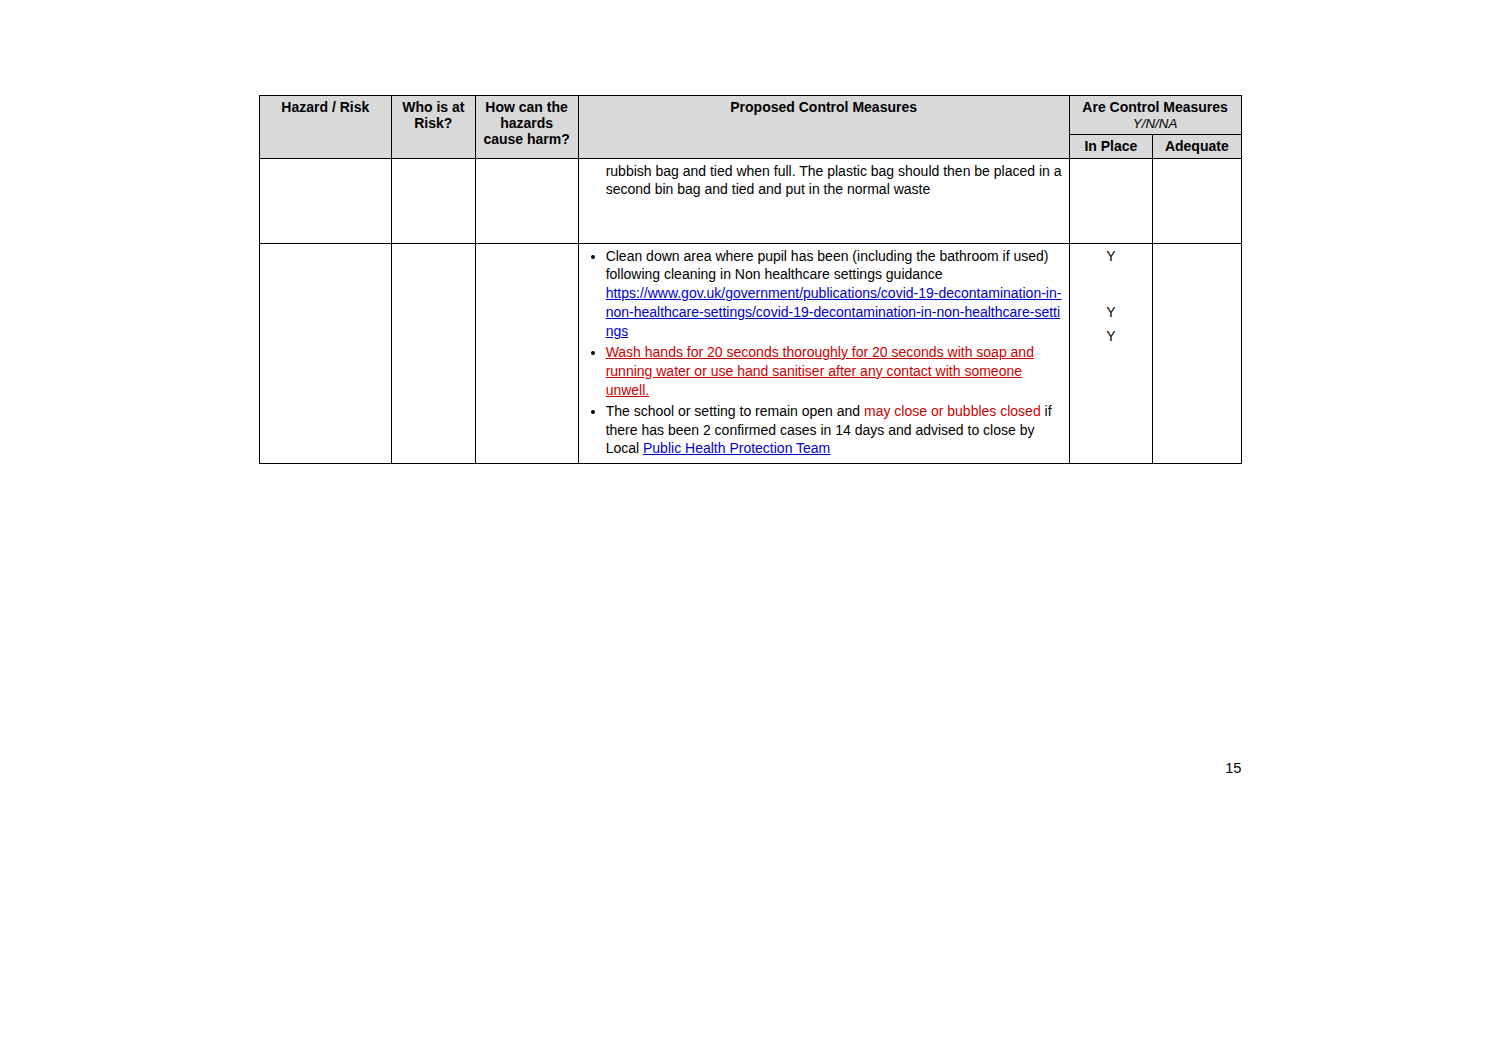| Hazard / Risk | Who is at Risk? | How can the hazards cause harm? | Proposed Control Measures | Are Control Measures Y/N/NA |
| --- | --- | --- | --- | --- |
| In Place | Adequate |
| | | | rubbish bag and tied when full. The plastic bag should then be placed in a second bin bag and tied and put in the normal waste | | |
| | | | Clean down area where pupil has been (including the bathroom if used) following cleaning in Non healthcare settings guidance https://www.gov.uk/government/publications/covid-19-decontamination-in-non-healthcare-settings/covid-19-decontamination-in-non-healthcare-settings Wash hands for 20 seconds thoroughly for 20 seconds with soap and running water or use hand sanitiser after any contact with someone unwell. The school or setting to remain open and may close or bubbles closed if there has been 2 confirmed cases in 14 days and advised to close by Local Public Health Protection Team | Y Y Y | |
15